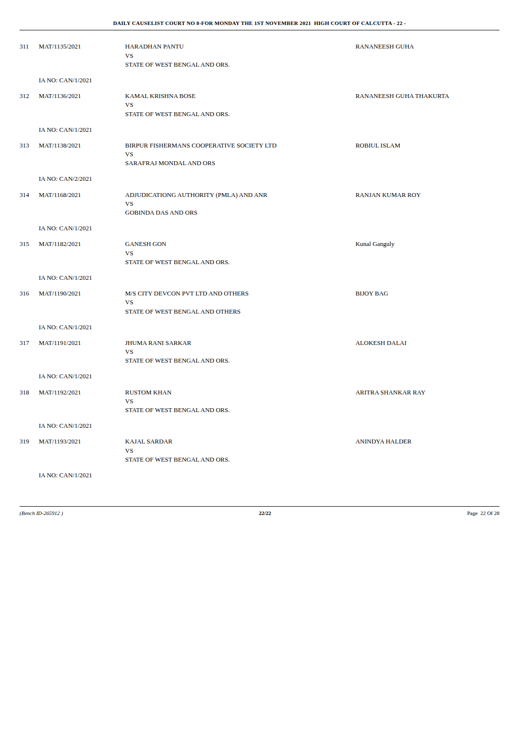DAILY CAUSELIST COURT NO 8-FOR MONDAY THE 1ST NOVEMBER 2021 HIGH COURT OF CALCUTTA - 22 -
| 311 | MAT/1135/2021 | HARADHAN PANTU VS STATE OF WEST BENGAL AND ORS. | RANANEESH GUHA |
| | IA NO: CAN/1/2021 |
| 312 | MAT/1136/2021 | KAMAL KRISHNA BOSE VS STATE OF WEST BENGAL AND ORS. | RANANEESH GUHA THAKURTA |
| | IA NO: CAN/1/2021 |
| 313 | MAT/1138/2021 | BIRPUR FISHERMANS COOPERATIVE SOCIETY LTD VS SARAFRAJ MONDAL AND ORS | ROBIUL ISLAM |
| | IA NO: CAN/2/2021 |
| 314 | MAT/1168/2021 | ADJUDICATIONG AUTHORITY (PMLA) AND ANR VS GOBINDA DAS AND ORS | RANJAN KUMAR ROY |
| | IA NO: CAN/1/2021 |
| 315 | MAT/1182/2021 | GANESH GON VS STATE OF WEST BENGAL AND ORS. | Kunal Ganguly |
| | IA NO: CAN/1/2021 |
| 316 | MAT/1190/2021 | M/S CITY DEVCON PVT LTD AND OTHERS VS STATE OF WEST BENGAL AND OTHERS | BIJOY BAG |
| | IA NO: CAN/1/2021 |
| 317 | MAT/1191/2021 | JHUMA RANI SARKAR VS STATE OF WEST BENGAL AND ORS. | ALOKESH DALAI |
| | IA NO: CAN/1/2021 |
| 318 | MAT/1192/2021 | RUSTOM KHAN VS STATE OF WEST BENGAL AND ORS. | ARITRA SHANKAR RAY |
| | IA NO: CAN/1/2021 |
| 319 | MAT/1193/2021 | KAJAL SARDAR VS STATE OF WEST BENGAL AND ORS. | ANINDYA HALDER |
| | IA NO: CAN/1/2021 |
(Bench ID-265912 ) 22/22 Page 22 Of 28